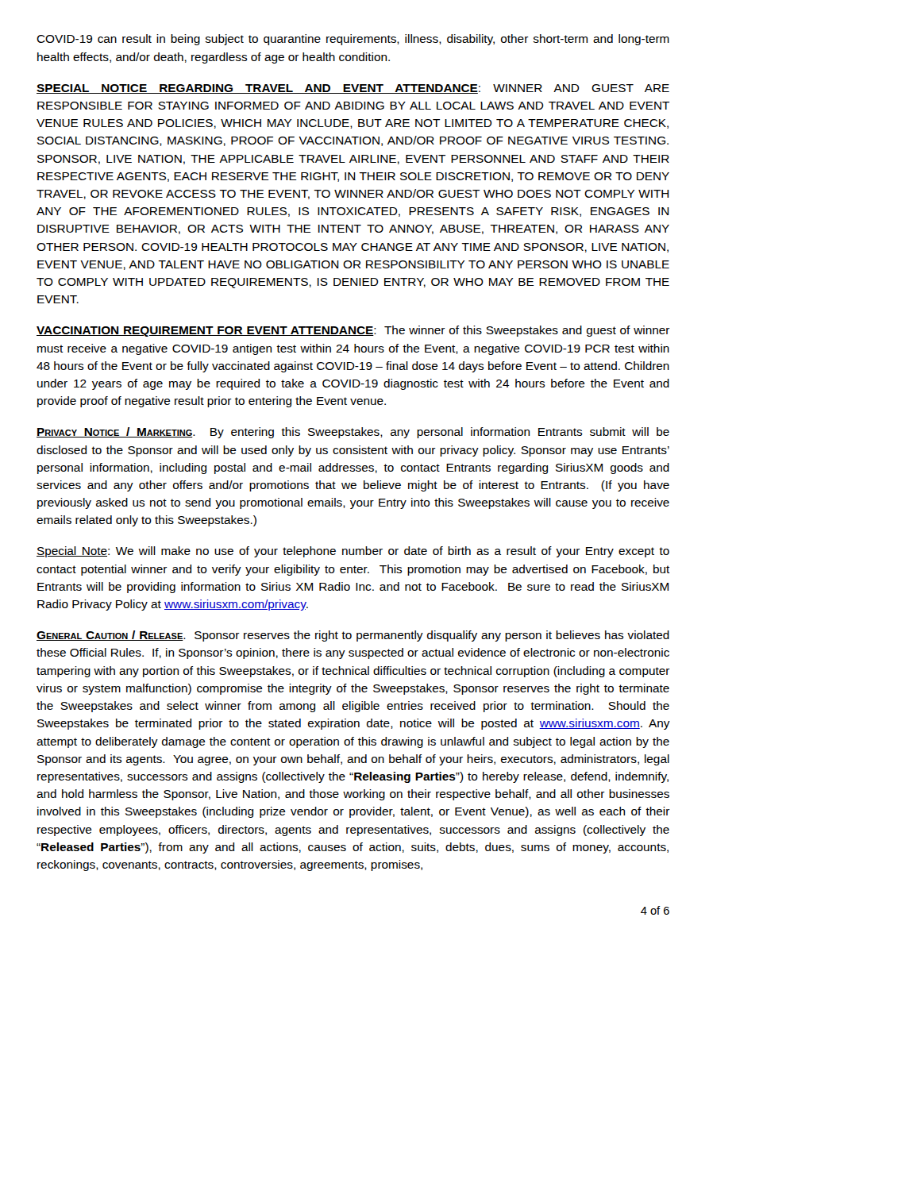COVID-19 can result in being subject to quarantine requirements, illness, disability, other short-term and long-term health effects, and/or death, regardless of age or health condition.
SPECIAL NOTICE REGARDING TRAVEL AND EVENT ATTENDANCE: WINNER AND GUEST ARE RESPONSIBLE FOR STAYING INFORMED OF AND ABIDING BY ALL LOCAL LAWS AND TRAVEL AND EVENT VENUE RULES AND POLICIES, WHICH MAY INCLUDE, BUT ARE NOT LIMITED TO A TEMPERATURE CHECK, SOCIAL DISTANCING, MASKING, PROOF OF VACCINATION, AND/OR PROOF OF NEGATIVE VIRUS TESTING. SPONSOR, LIVE NATION, THE APPLICABLE TRAVEL AIRLINE, EVENT PERSONNEL AND STAFF AND THEIR RESPECTIVE AGENTS, EACH RESERVE THE RIGHT, IN THEIR SOLE DISCRETION, TO REMOVE OR TO DENY TRAVEL, OR REVOKE ACCESS TO THE EVENT, TO WINNER AND/OR GUEST WHO DOES NOT COMPLY WITH ANY OF THE AFOREMENTIONED RULES, IS INTOXICATED, PRESENTS A SAFETY RISK, ENGAGES IN DISRUPTIVE BEHAVIOR, OR ACTS WITH THE INTENT TO ANNOY, ABUSE, THREATEN, OR HARASS ANY OTHER PERSON. COVID-19 HEALTH PROTOCOLS MAY CHANGE AT ANY TIME AND SPONSOR, LIVE NATION, EVENT VENUE, AND TALENT HAVE NO OBLIGATION OR RESPONSIBILITY TO ANY PERSON WHO IS UNABLE TO COMPLY WITH UPDATED REQUIREMENTS, IS DENIED ENTRY, OR WHO MAY BE REMOVED FROM THE EVENT.
VACCINATION REQUIREMENT FOR EVENT ATTENDANCE: The winner of this Sweepstakes and guest of winner must receive a negative COVID-19 antigen test within 24 hours of the Event, a negative COVID-19 PCR test within 48 hours of the Event or be fully vaccinated against COVID-19 – final dose 14 days before Event – to attend. Children under 12 years of age may be required to take a COVID-19 diagnostic test with 24 hours before the Event and provide proof of negative result prior to entering the Event venue.
Privacy Notice / Marketing. By entering this Sweepstakes, any personal information Entrants submit will be disclosed to the Sponsor and will be used only by us consistent with our privacy policy. Sponsor may use Entrants’ personal information, including postal and e-mail addresses, to contact Entrants regarding SiriusXM goods and services and any other offers and/or promotions that we believe might be of interest to Entrants. (If you have previously asked us not to send you promotional emails, your Entry into this Sweepstakes will cause you to receive emails related only to this Sweepstakes.)
Special Note: We will make no use of your telephone number or date of birth as a result of your Entry except to contact potential winner and to verify your eligibility to enter. This promotion may be advertised on Facebook, but Entrants will be providing information to Sirius XM Radio Inc. and not to Facebook. Be sure to read the SiriusXM Radio Privacy Policy at www.siriusxm.com/privacy.
General Caution / Release. Sponsor reserves the right to permanently disqualify any person it believes has violated these Official Rules. If, in Sponsor’s opinion, there is any suspected or actual evidence of electronic or non-electronic tampering with any portion of this Sweepstakes, or if technical difficulties or technical corruption (including a computer virus or system malfunction) compromise the integrity of the Sweepstakes, Sponsor reserves the right to terminate the Sweepstakes and select winner from among all eligible entries received prior to termination. Should the Sweepstakes be terminated prior to the stated expiration date, notice will be posted at www.siriusxm.com. Any attempt to deliberately damage the content or operation of this drawing is unlawful and subject to legal action by the Sponsor and its agents. You agree, on your own behalf, and on behalf of your heirs, executors, administrators, legal representatives, successors and assigns (collectively the “Releasing Parties”) to hereby release, defend, indemnify, and hold harmless the Sponsor, Live Nation, and those working on their respective behalf, and all other businesses involved in this Sweepstakes (including prize vendor or provider, talent, or Event Venue), as well as each of their respective employees, officers, directors, agents and representatives, successors and assigns (collectively the “Released Parties”), from any and all actions, causes of action, suits, debts, dues, sums of money, accounts, reckonings, covenants, contracts, controversies, agreements, promises,
4 of 6